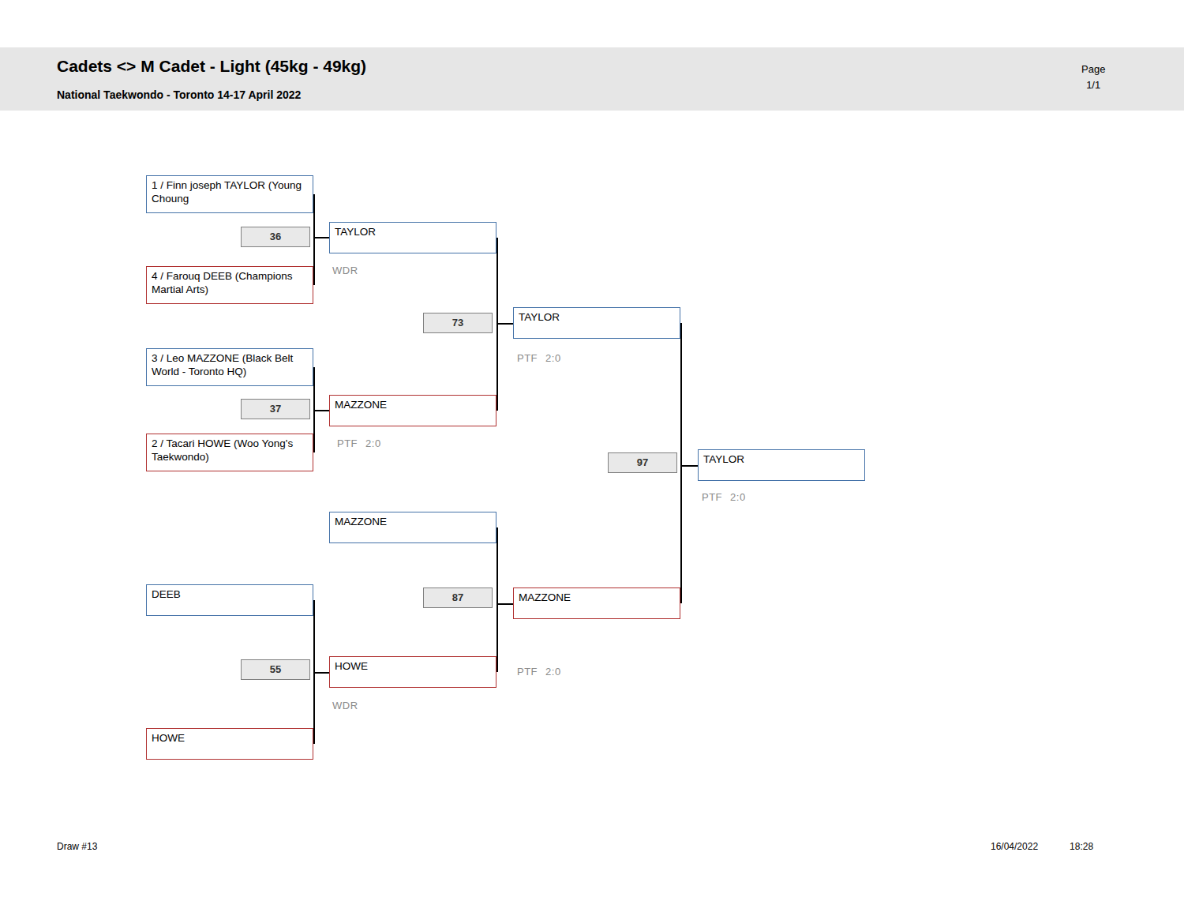Cadets <> M Cadet - Light (45kg - 49kg)
National Taekwondo - Toronto 14-17 April 2022
Page
1/1
1 / Finn joseph TAYLOR (Young Choung
4 / Farouq DEEB (Champions Martial Arts)
36
3 / Leo MAZZONE (Black Belt World - Toronto HQ)
2 / Tacari HOWE (Woo Yong's Taekwondo)
37
DEEB
HOWE
55
TAYLOR
WDR
MAZZONE
PTF 2:0
MAZZONE
HOWE
WDR
73
87
TAYLOR
PTF 2:0
MAZZONE
PTF 2:0
97
TAYLOR
PTF 2:0
Draw #13
16/04/202218:28